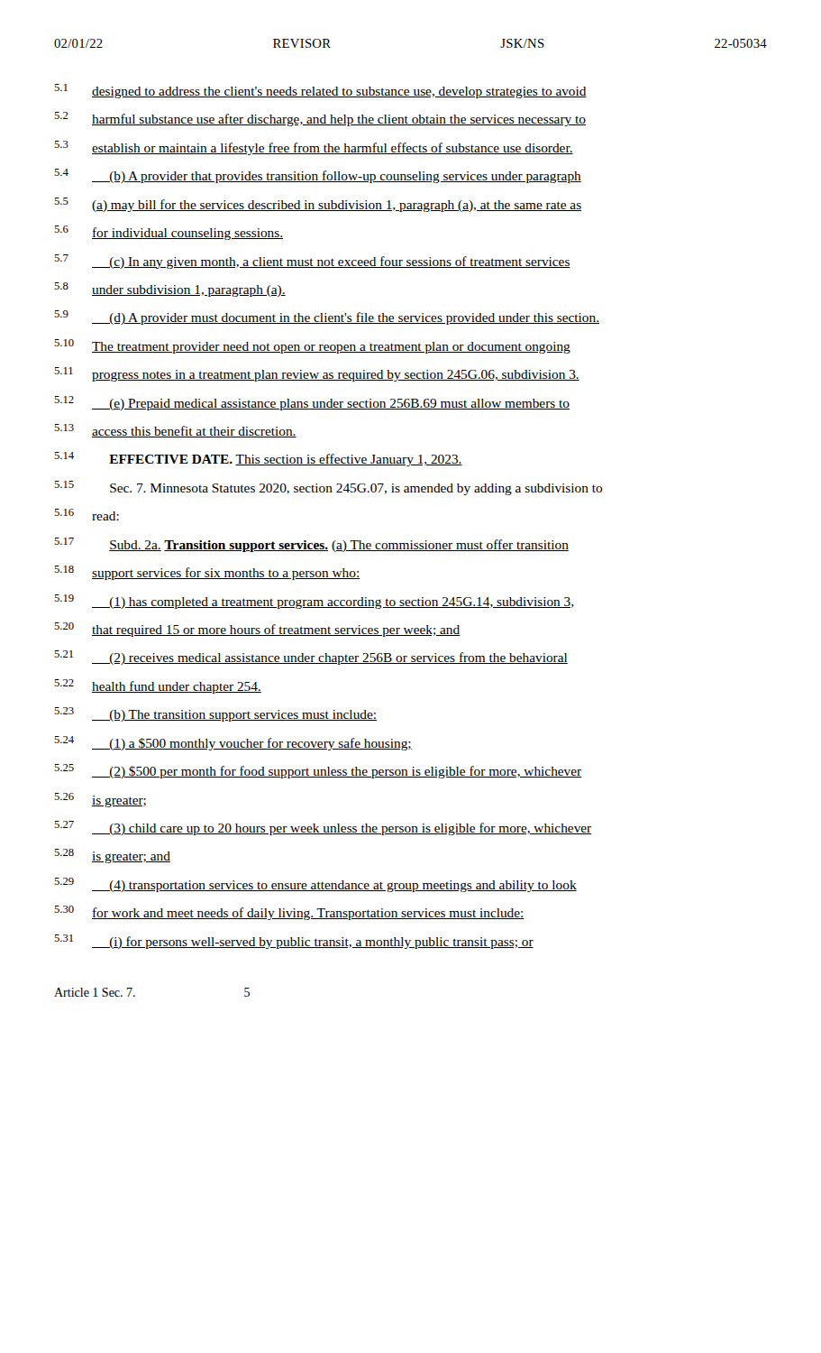02/01/22 REVISOR JSK/NS 22-05034
| 5.1 | designed to address the client's needs related to substance use, develop strategies to avoid |
| 5.2 | harmful substance use after discharge, and help the client obtain the services necessary to |
| 5.3 | establish or maintain a lifestyle free from the harmful effects of substance use disorder. |
| 5.4 | (b) A provider that provides transition follow-up counseling services under paragraph |
| 5.5 | (a) may bill for the services described in subdivision 1, paragraph (a), at the same rate as |
| 5.6 | for individual counseling sessions. |
| 5.7 | (c) In any given month, a client must not exceed four sessions of treatment services |
| 5.8 | under subdivision 1, paragraph (a). |
| 5.9 | (d) A provider must document in the client's file the services provided under this section. |
| 5.10 | The treatment provider need not open or reopen a treatment plan or document ongoing |
| 5.11 | progress notes in a treatment plan review as required by section 245G.06, subdivision 3. |
| 5.12 | (e) Prepaid medical assistance plans under section 256B.69 must allow members to |
| 5.13 | access this benefit at their discretion. |
| 5.14 | EFFECTIVE DATE. This section is effective January 1, 2023. |
| 5.15 | Sec. 7. Minnesota Statutes 2020, section 245G.07, is amended by adding a subdivision to |
| 5.16 | read: |
| 5.17 | Subd. 2a. Transition support services. (a) The commissioner must offer transition |
| 5.18 | support services for six months to a person who: |
| 5.19 | (1) has completed a treatment program according to section 245G.14, subdivision 3, |
| 5.20 | that required 15 or more hours of treatment services per week; and |
| 5.21 | (2) receives medical assistance under chapter 256B or services from the behavioral |
| 5.22 | health fund under chapter 254. |
| 5.23 | (b) The transition support services must include: |
| 5.24 | (1) a $500 monthly voucher for recovery safe housing; |
| 5.25 | (2) $500 per month for food support unless the person is eligible for more, whichever |
| 5.26 | is greater; |
| 5.27 | (3) child care up to 20 hours per week unless the person is eligible for more, whichever |
| 5.28 | is greater; and |
| 5.29 | (4) transportation services to ensure attendance at group meetings and ability to look |
| 5.30 | for work and meet needs of daily living. Transportation services must include: |
| 5.31 | (i) for persons well-served by public transit, a monthly public transit pass; or |
Article 1 Sec. 7. 5